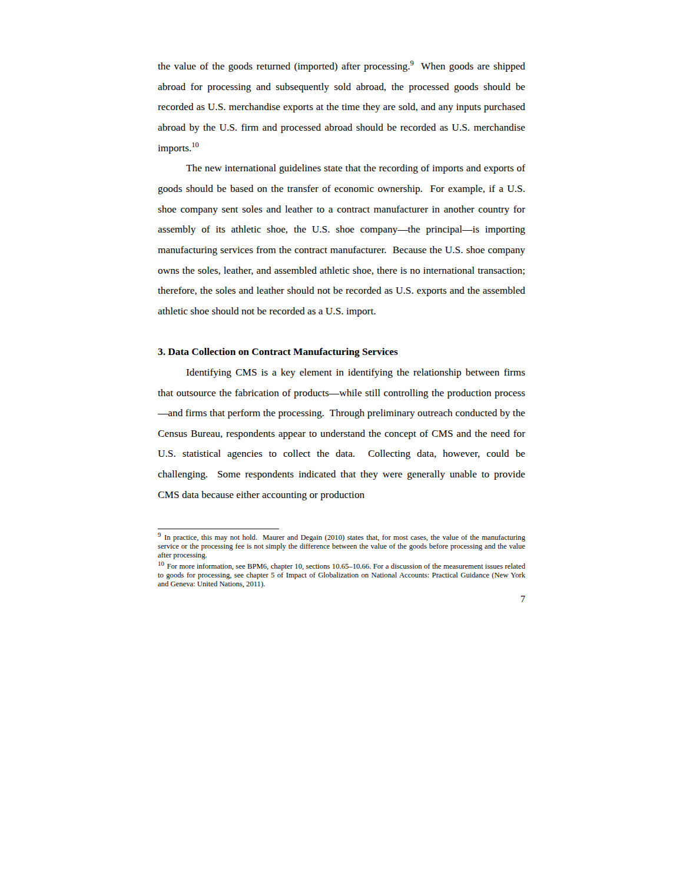the value of the goods returned (imported) after processing.9 When goods are shipped abroad for processing and subsequently sold abroad, the processed goods should be recorded as U.S. merchandise exports at the time they are sold, and any inputs purchased abroad by the U.S. firm and processed abroad should be recorded as U.S. merchandise imports.10
The new international guidelines state that the recording of imports and exports of goods should be based on the transfer of economic ownership. For example, if a U.S. shoe company sent soles and leather to a contract manufacturer in another country for assembly of its athletic shoe, the U.S. shoe company—the principal—is importing manufacturing services from the contract manufacturer. Because the U.S. shoe company owns the soles, leather, and assembled athletic shoe, there is no international transaction; therefore, the soles and leather should not be recorded as U.S. exports and the assembled athletic shoe should not be recorded as a U.S. import.
3. Data Collection on Contract Manufacturing Services
Identifying CMS is a key element in identifying the relationship between firms that outsource the fabrication of products—while still controlling the production process—and firms that perform the processing. Through preliminary outreach conducted by the Census Bureau, respondents appear to understand the concept of CMS and the need for U.S. statistical agencies to collect the data. Collecting data, however, could be challenging. Some respondents indicated that they were generally unable to provide CMS data because either accounting or production
9 In practice, this may not hold. Maurer and Degain (2010) states that, for most cases, the value of the manufacturing service or the processing fee is not simply the difference between the value of the goods before processing and the value after processing.
10 For more information, see BPM6, chapter 10, sections 10.65–10.66. For a discussion of the measurement issues related to goods for processing, see chapter 5 of Impact of Globalization on National Accounts: Practical Guidance (New York and Geneva: United Nations, 2011).
7